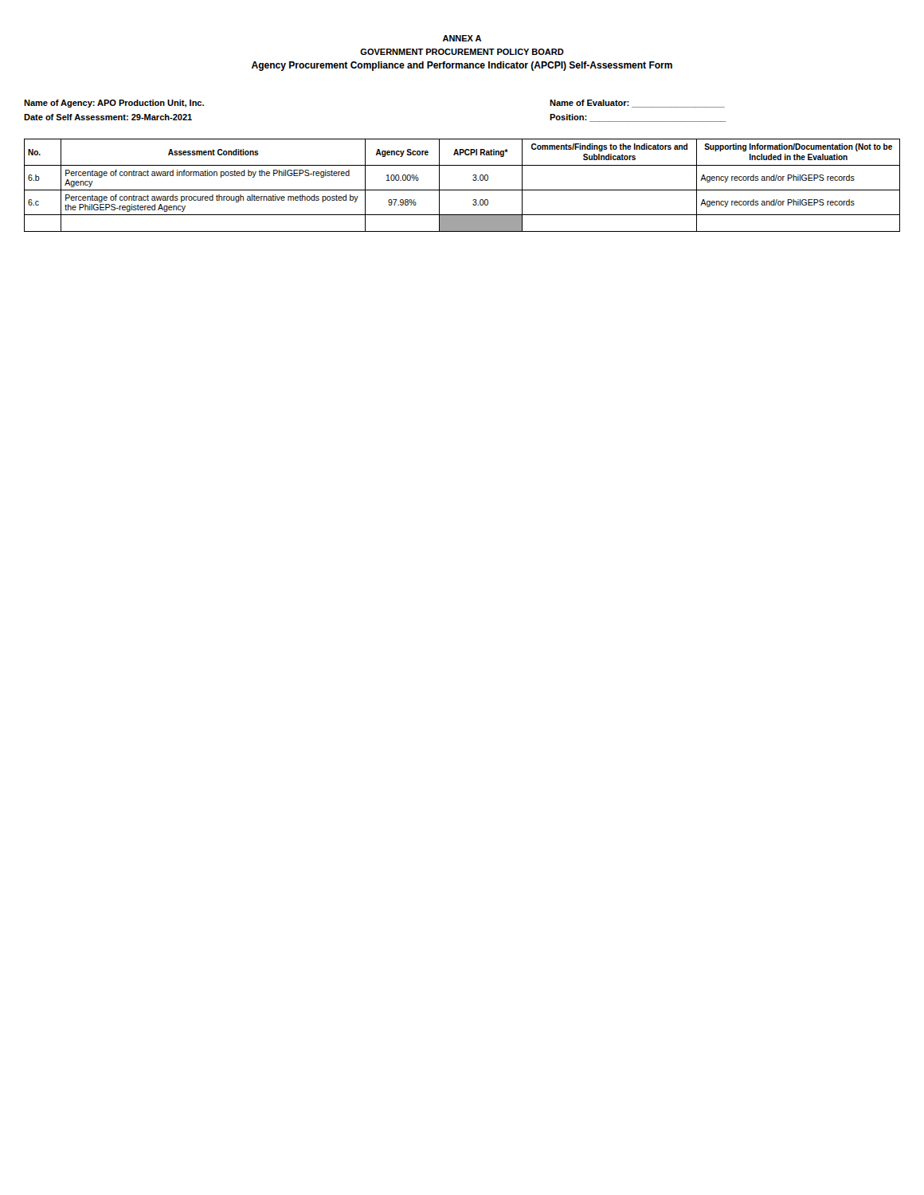ANNEX A
GOVERNMENT PROCUREMENT POLICY BOARD
Agency Procurement Compliance and Performance Indicator (APCPI) Self-Assessment Form
| Name of Agency: APO Production Unit, Inc. | Name of Evaluator: ___________________ |
| Date of Self Assessment: 29-March-2021 | Position: ____________________________ |
| No. | Assessment Conditions | Agency Score | APCPI Rating* | Comments/Findings to the Indicators and SubIndicators | Supporting Information/Documentation (Not to be Included in the Evaluation |
| --- | --- | --- | --- | --- | --- |
| 6.b | Percentage of contract award information posted by the PhilGEPS-registered Agency | 100.00% | 3.00 | | Agency records and/or PhilGEPS records |
| 6.c | Percentage of contract awards procured through alternative methods posted by the PhilGEPS-registered Agency | 97.98% | 3.00 | | Agency records and/or PhilGEPS records |